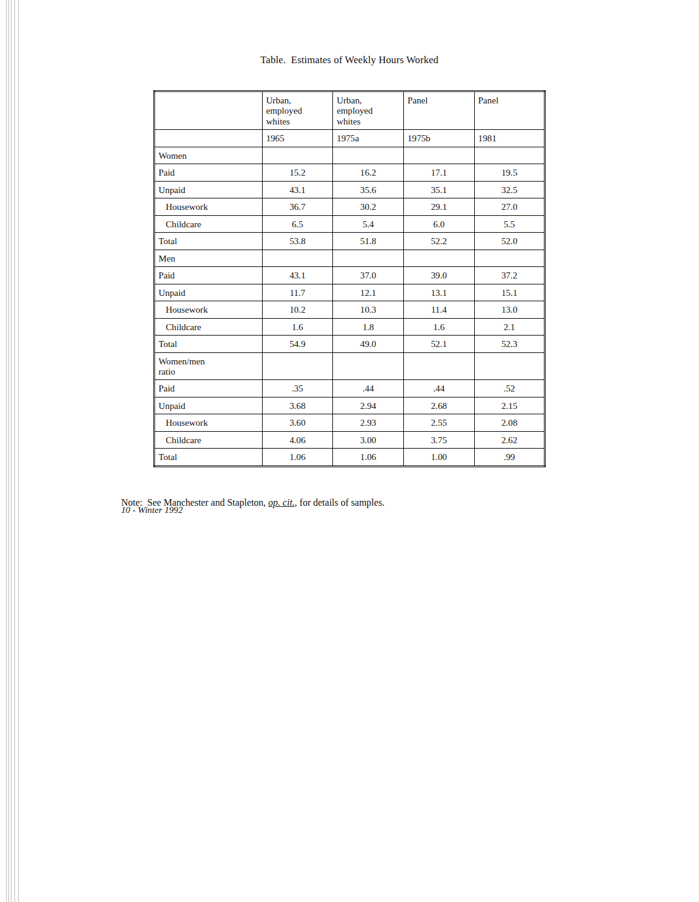Table. Estimates of Weekly Hours Worked
| | Urban, employed whites | Urban, employed whites | Panel | Panel |
| --- | --- | --- | --- | --- |
| | 1965 | 1975a | 1975b | 1981 |
| Women | | | | |
| Paid | 15.2 | 16.2 | 17.1 | 19.5 |
| Unpaid | 43.1 | 35.6 | 35.1 | 32.5 |
| Housework | 36.7 | 30.2 | 29.1 | 27.0 |
| Childcare | 6.5 | 5.4 | 6.0 | 5.5 |
| Total | 53.8 | 51.8 | 52.2 | 52.0 |
| Men | | | | |
| Paid | 43.1 | 37.0 | 39.0 | 37.2 |
| Unpaid | 11.7 | 12.1 | 13.1 | 15.1 |
| Housework | 10.2 | 10.3 | 11.4 | 13.0 |
| Childcare | 1.6 | 1.8 | 1.6 | 2.1 |
| Total | 54.9 | 49.0 | 52.1 | 52.3 |
| Women/men ratio | | | | |
| Paid | .35 | .44 | .44 | .52 |
| Unpaid | 3.68 | 2.94 | 2.68 | 2.15 |
| Housework | 3.60 | 2.93 | 2.55 | 2.08 |
| Childcare | 4.06 | 3.00 | 3.75 | 2.62 |
| Total | 1.06 | 1.06 | 1.00 | .99 |
Note: See Manchester and Stapleton, op. cit., for details of samples.
10 - Winter 1992